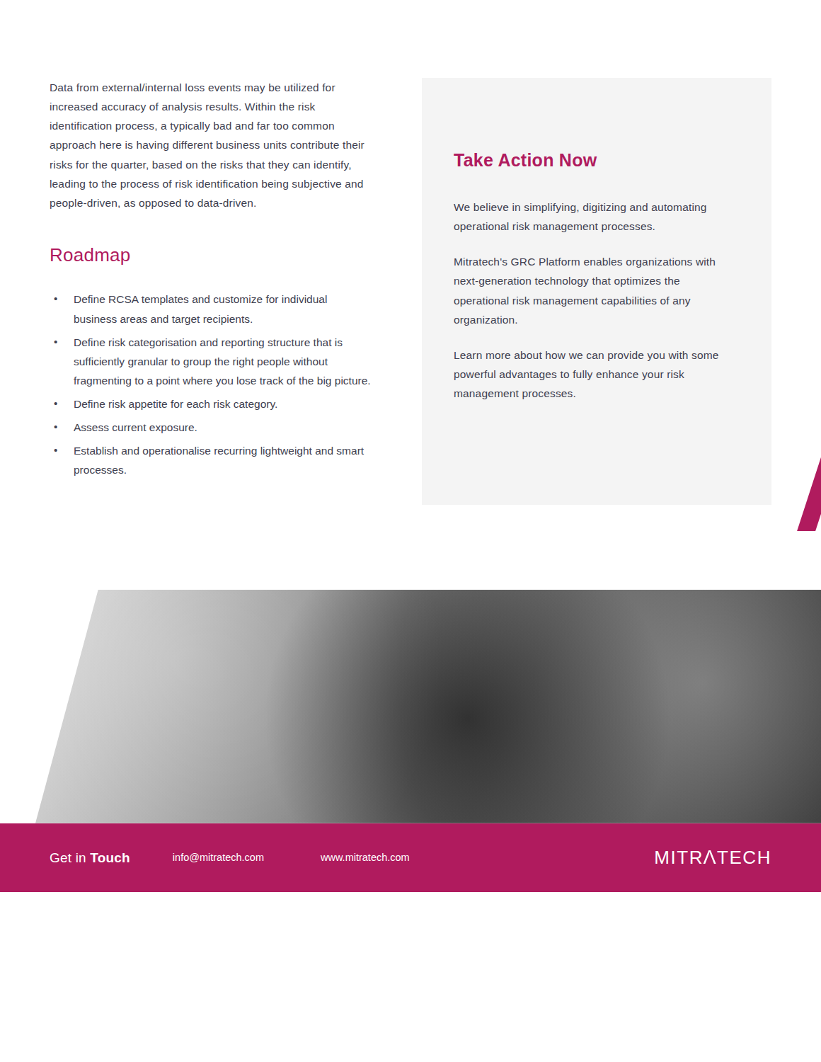Data from external/internal loss events may be utilized for increased accuracy of analysis results. Within the risk identification process, a typically bad and far too common approach here is having different business units contribute their risks for the quarter, based on the risks that they can identify, leading to the process of risk identification being subjective and people-driven, as opposed to data-driven.
Roadmap
Define RCSA templates and customize for individual business areas and target recipients.
Define risk categorisation and reporting structure that is sufficiently granular to group the right people without fragmenting to a point where you lose track of the big picture.
Define risk appetite for each risk category.
Assess current exposure.
Establish and operationalise recurring lightweight and smart processes.
Take Action Now
We believe in simplifying, digitizing and automating operational risk management processes.
Mitratech's GRC Platform enables organizations with next-generation technology that optimizes the operational risk management capabilities of any organization.
Learn more about how we can provide you with some powerful advantages to fully enhance your risk management processes.
Get in Touch
info@mitratech.com www.mitratech.com
MITRΛTECH